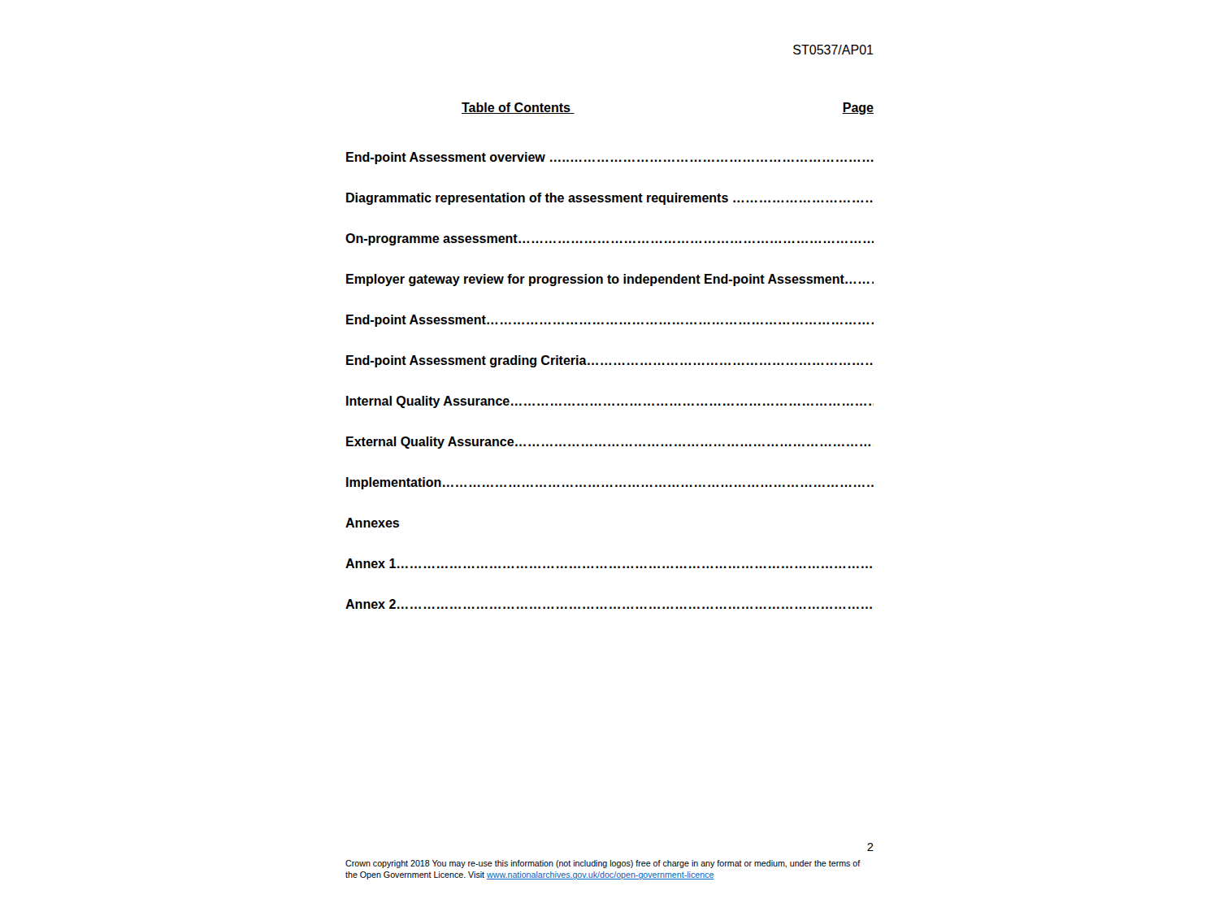ST0537/AP01
Table of Contents Page
End-point Assessment overview …..…………………………………………………………………………………………………………………………………3
Diagrammatic representation of the assessment requirements ………………………………………………………………………….. 4
On-programme assessment……………………………………………………………………………………………………………………………………5
Employer gateway review for progression to independent End-point Assessment…………………………………………………………5
End-point Assessment……………………………………………………………………………………………………………………………………………. 6
End-point Assessment grading Criteria……………………………………………………………………………………………………………10
Internal Quality Assurance…………………………………………………………………………………………………………………………………11
External Quality Assurance…………………………………………………………………………………………………………………………………13
Implementation…………………………………………………………………………………………………………………………………..……….………13
Annexes
Annex 1…………………………………………………………………………………………………………………………………………………………14
Annex 2…………………………………………………………………………………………………………………….………………………………………18
2
Crown copyright 2018 You may re-use this information (not including logos) free of charge in any format or medium, under the terms of the Open Government Licence. Visit www.nationalarchives.gov.uk/doc/open-government-licence